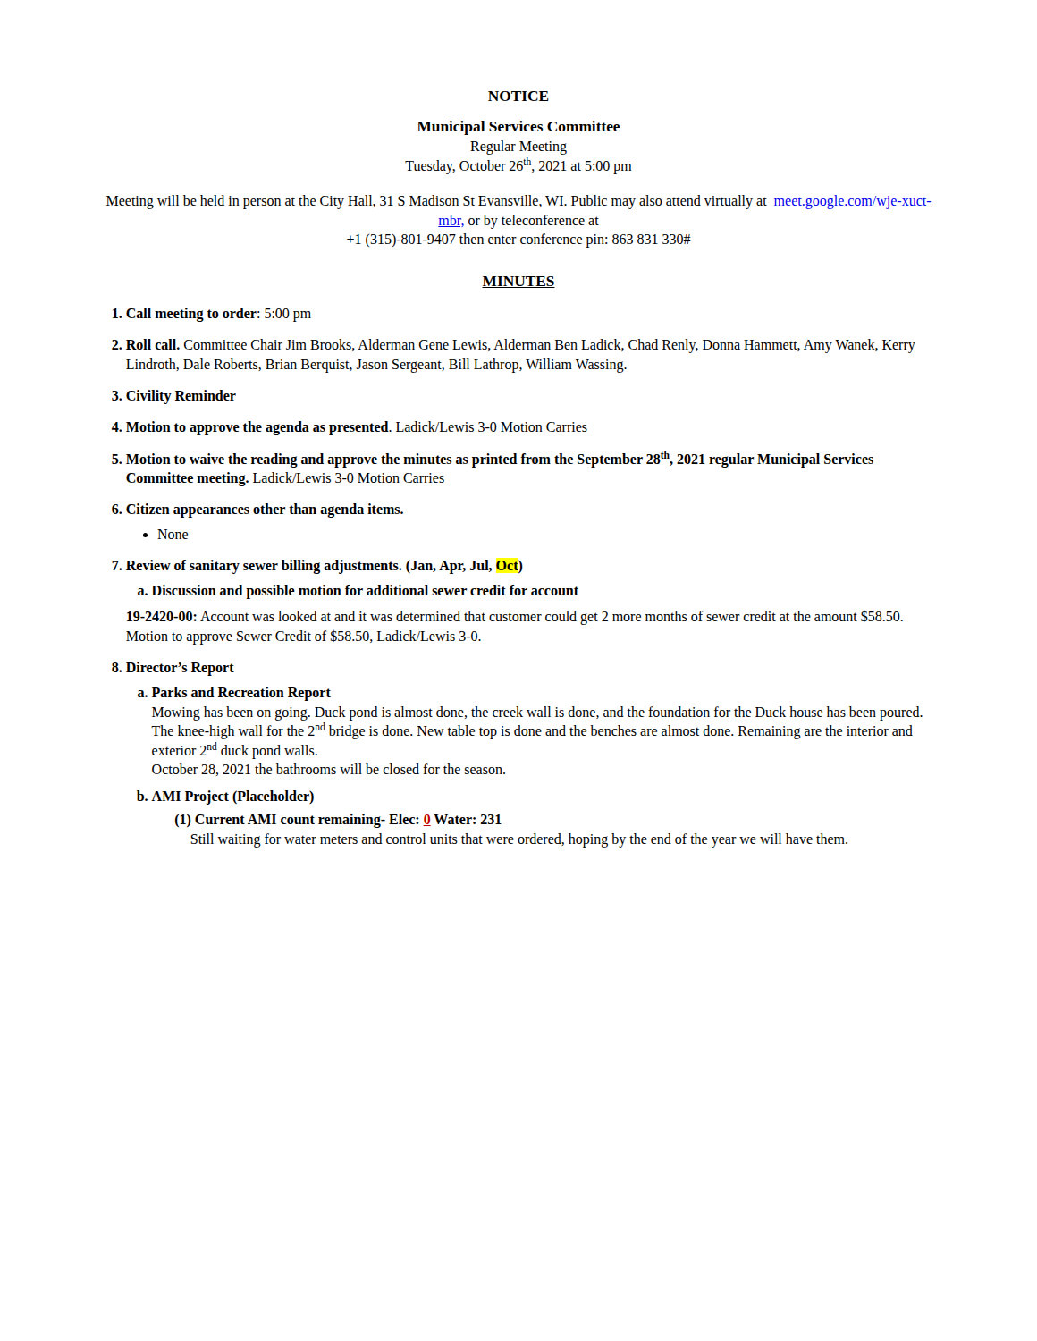NOTICE
Municipal Services Committee
Regular Meeting
Tuesday, October 26th, 2021 at 5:00 pm
Meeting will be held in person at the City Hall, 31 S Madison St Evansville, WI. Public may also attend virtually at meet.google.com/wje-xuct-mbr, or by teleconference at
+1 (315)-801-9407 then enter conference pin: 863 831 330#
MINUTES
Call meeting to order: 5:00 pm
Roll call. Committee Chair Jim Brooks, Alderman Gene Lewis, Alderman Ben Ladick, Chad Renly, Donna Hammett, Amy Wanek, Kerry Lindroth, Dale Roberts, Brian Berquist, Jason Sergeant, Bill Lathrop, William Wassing.
Civility Reminder
Motion to approve the agenda as presented. Ladick/Lewis 3-0 Motion Carries
Motion to waive the reading and approve the minutes as printed from the September 28th, 2021 regular Municipal Services Committee meeting. Ladick/Lewis 3-0 Motion Carries
Citizen appearances other than agenda items.
None
Review of sanitary sewer billing adjustments. (Jan, Apr, Jul, Oct)
Discussion and possible motion for additional sewer credit for account
19-2420-00: Account was looked at and it was determined that customer could get 2 more months of sewer credit at the amount $58.50. Motion to approve Sewer Credit of $58.50, Ladick/Lewis 3-0.
Director’s Report
Parks and Recreation Report
Mowing has been on going. Duck pond is almost done, the creek wall is done, and the foundation for the Duck house has been poured. The knee-high wall for the 2nd bridge is done. New table top is done and the benches are almost done. Remaining are the interior and exterior 2nd duck pond walls.
October 28, 2021 the bathrooms will be closed for the season.
AMI Project (Placeholder)
(1) Current AMI count remaining- Elec: 0 Water: 231
Still waiting for water meters and control units that were ordered, hoping by the end of the year we will have them.